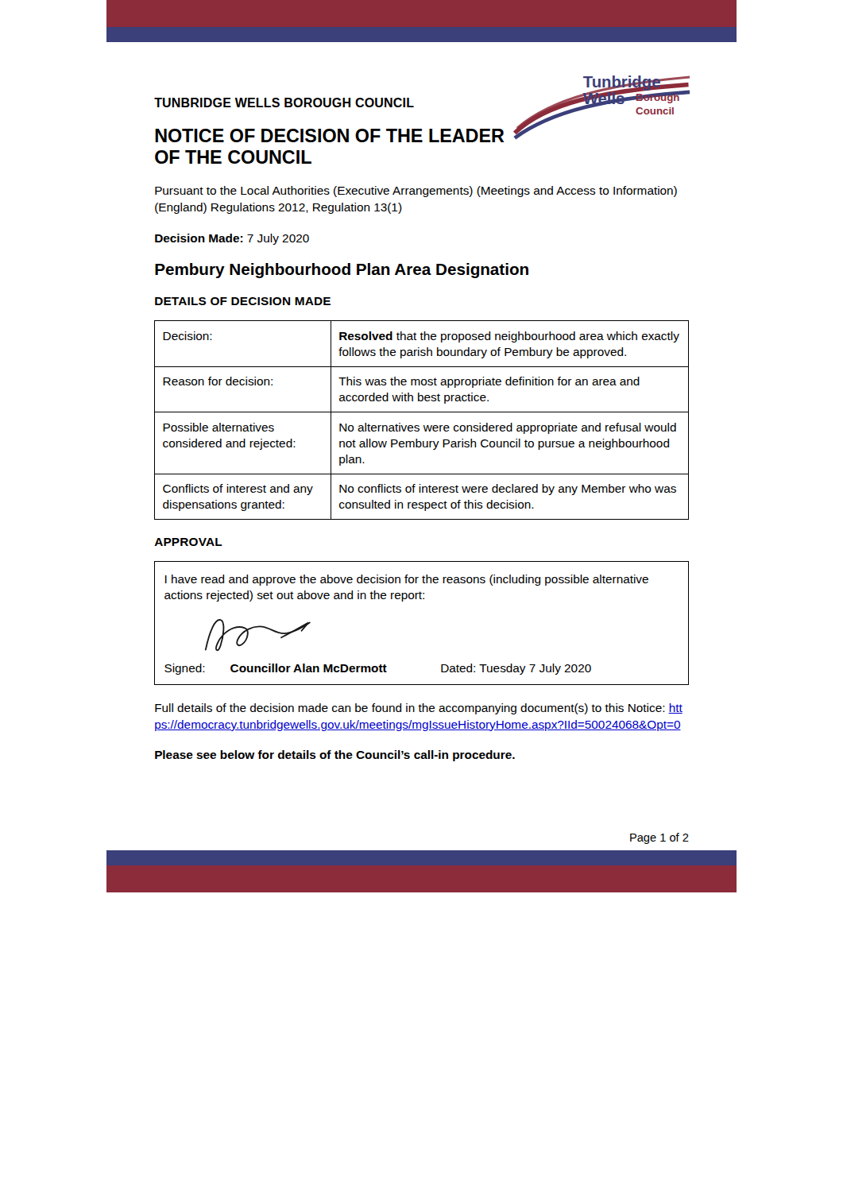Tunbridge Wells Borough Council
TUNBRIDGE WELLS BOROUGH COUNCIL
NOTICE OF DECISION OF THE LEADER OF THE COUNCIL
Pursuant to the Local Authorities (Executive Arrangements) (Meetings and Access to Information) (England) Regulations 2012, Regulation 13(1)
Decision Made: 7 July 2020
Pembury Neighbourhood Plan Area Designation
DETAILS OF DECISION MADE
| Decision: | Resolved that the proposed neighbourhood area which exactly follows the parish boundary of Pembury be approved. |
| Reason for decision: | This was the most appropriate definition for an area and accorded with best practice. |
| Possible alternatives considered and rejected: | No alternatives were considered appropriate and refusal would not allow Pembury Parish Council to pursue a neighbourhood plan. |
| Conflicts of interest and any dispensations granted: | No conflicts of interest were declared by any Member who was consulted in respect of this decision. |
APPROVAL
I have read and approve the above decision for the reasons (including possible alternative actions rejected) set out above and in the report:
Signed: Councillor Alan McDermott Dated: Tuesday 7 July 2020
Full details of the decision made can be found in the accompanying document(s) to this Notice: https://democracy.tunbridgewells.gov.uk/meetings/mgIssueHistoryHome.aspx?IId=50024068&Opt=0
Please see below for details of the Council’s call-in procedure.
Page 1 of 2